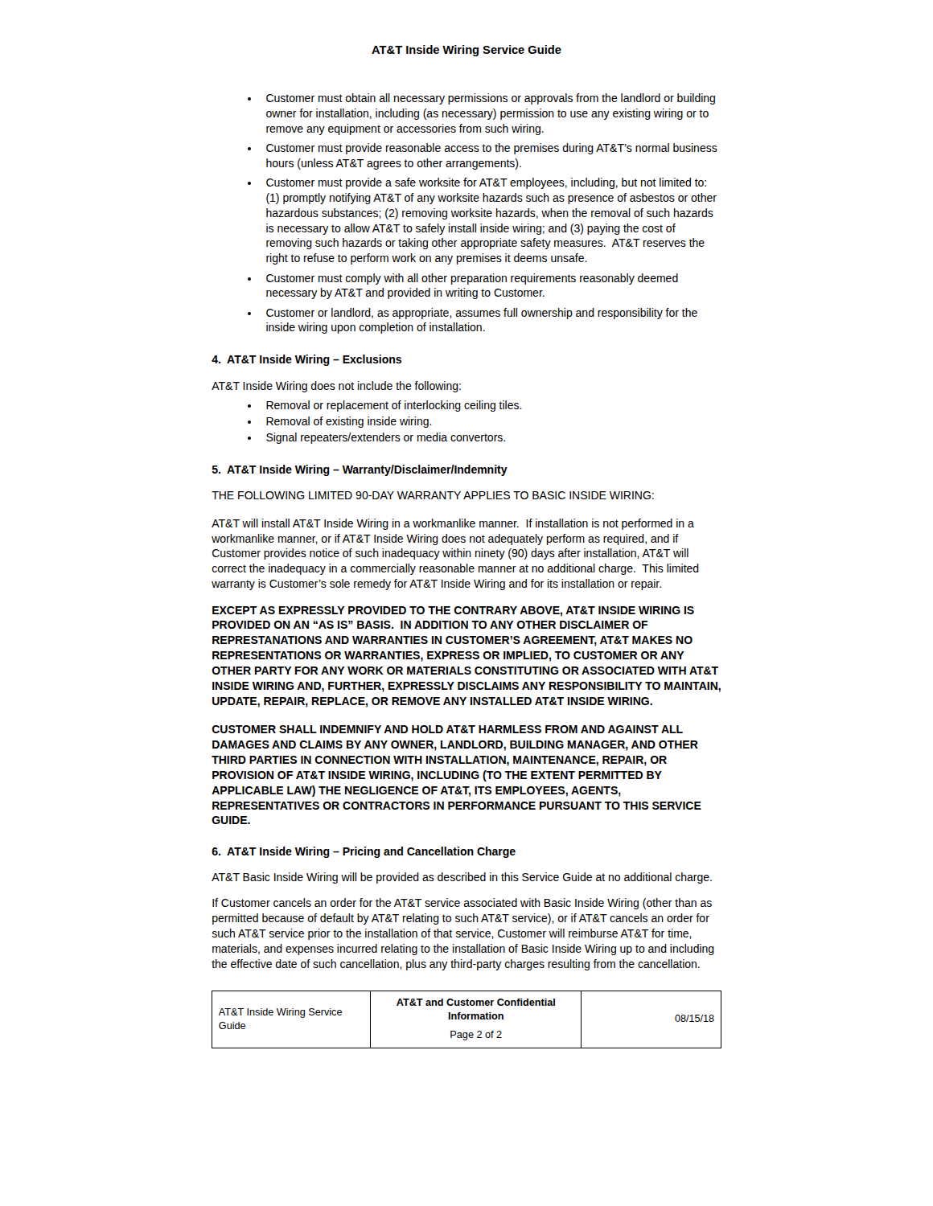AT&T Inside Wiring Service Guide
Customer must obtain all necessary permissions or approvals from the landlord or building owner for installation, including (as necessary) permission to use any existing wiring or to remove any equipment or accessories from such wiring.
Customer must provide reasonable access to the premises during AT&T’s normal business hours (unless AT&T agrees to other arrangements).
Customer must provide a safe worksite for AT&T employees, including, but not limited to: (1) promptly notifying AT&T of any worksite hazards such as presence of asbestos or other hazardous substances; (2) removing worksite hazards, when the removal of such hazards is necessary to allow AT&T to safely install inside wiring; and (3) paying the cost of removing such hazards or taking other appropriate safety measures. AT&T reserves the right to refuse to perform work on any premises it deems unsafe.
Customer must comply with all other preparation requirements reasonably deemed necessary by AT&T and provided in writing to Customer.
Customer or landlord, as appropriate, assumes full ownership and responsibility for the inside wiring upon completion of installation.
4. AT&T Inside Wiring – Exclusions
AT&T Inside Wiring does not include the following:
Removal or replacement of interlocking ceiling tiles.
Removal of existing inside wiring.
Signal repeaters/extenders or media convertors.
5. AT&T Inside Wiring – Warranty/Disclaimer/Indemnity
THE FOLLOWING LIMITED 90-DAY WARRANTY APPLIES TO BASIC INSIDE WIRING:
AT&T will install AT&T Inside Wiring in a workmanlike manner. If installation is not performed in a workmanlike manner, or if AT&T Inside Wiring does not adequately perform as required, and if Customer provides notice of such inadequacy within ninety (90) days after installation, AT&T will correct the inadequacy in a commercially reasonable manner at no additional charge. This limited warranty is Customer’s sole remedy for AT&T Inside Wiring and for its installation or repair.
EXCEPT AS EXPRESSLY PROVIDED TO THE CONTRARY ABOVE, AT&T INSIDE WIRING IS PROVIDED ON AN “AS IS” BASIS. IN ADDITION TO ANY OTHER DISCLAIMER OF REPRESTANATIONS AND WARRANTIES IN CUSTOMER’S AGREEMENT, AT&T MAKES NO REPRESENTATIONS OR WARRANTIES, EXPRESS OR IMPLIED, TO CUSTOMER OR ANY OTHER PARTY FOR ANY WORK OR MATERIALS CONSTITUTING OR ASSOCIATED WITH AT&T INSIDE WIRING AND, FURTHER, EXPRESSLY DISCLAIMS ANY RESPONSIBILITY TO MAINTAIN, UPDATE, REPAIR, REPLACE, OR REMOVE ANY INSTALLED AT&T INSIDE WIRING.
CUSTOMER SHALL INDEMNIFY AND HOLD AT&T HARMLESS FROM AND AGAINST ALL DAMAGES AND CLAIMS BY ANY OWNER, LANDLORD, BUILDING MANAGER, AND OTHER THIRD PARTIES IN CONNECTION WITH INSTALLATION, MAINTENANCE, REPAIR, OR PROVISION OF AT&T INSIDE WIRING, INCLUDING (TO THE EXTENT PERMITTED BY APPLICABLE LAW) THE NEGLIGENCE OF AT&T, ITS EMPLOYEES, AGENTS, REPRESENTATIVES OR CONTRACTORS IN PERFORMANCE PURSUANT TO THIS SERVICE GUIDE.
6. AT&T Inside Wiring – Pricing and Cancellation Charge
AT&T Basic Inside Wiring will be provided as described in this Service Guide at no additional charge.
If Customer cancels an order for the AT&T service associated with Basic Inside Wiring (other than as permitted because of default by AT&T relating to such AT&T service), or if AT&T cancels an order for such AT&T service prior to the installation of that service, Customer will reimburse AT&T for time, materials, and expenses incurred relating to the installation of Basic Inside Wiring up to and including the effective date of such cancellation, plus any third-party charges resulting from the cancellation.
| AT&T Inside Wiring Service Guide | AT&T and Customer Confidential Information Page 2 of 2 | 08/15/18 |